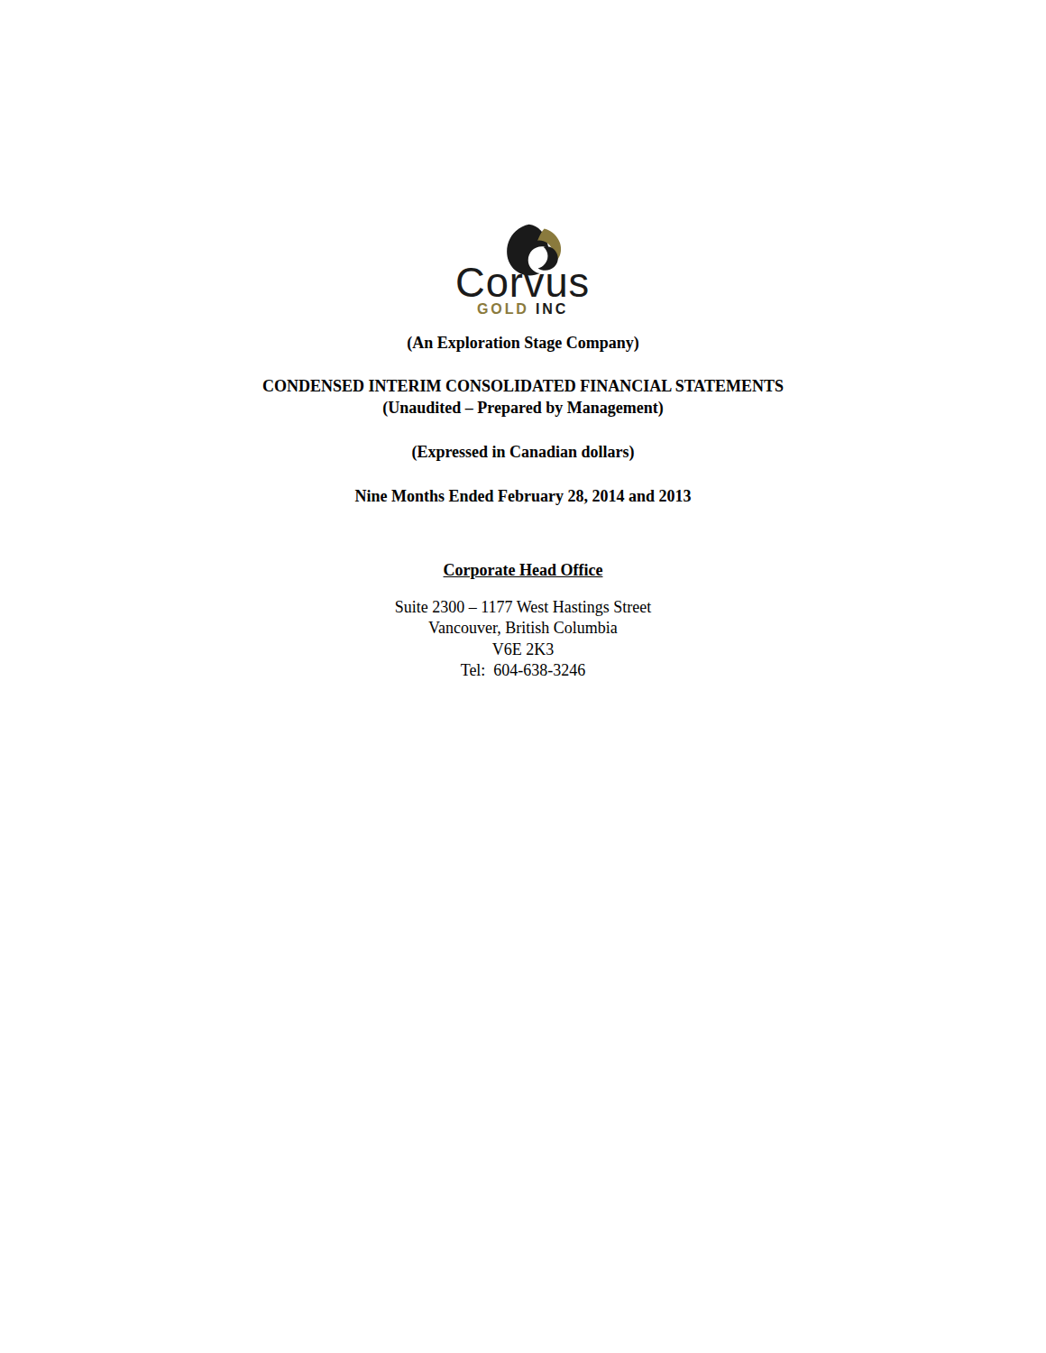Corvus GOLD INC
(An Exploration Stage Company)
CONDENSED INTERIM CONSOLIDATED FINANCIAL STATEMENTS
(Unaudited – Prepared by Management)
(Expressed in Canadian dollars)
Nine Months Ended February 28, 2014 and 2013
Corporate Head Office
Suite 2300 – 1177 West Hastings Street
Vancouver, British Columbia
V6E 2K3
Tel: 604-638-3246